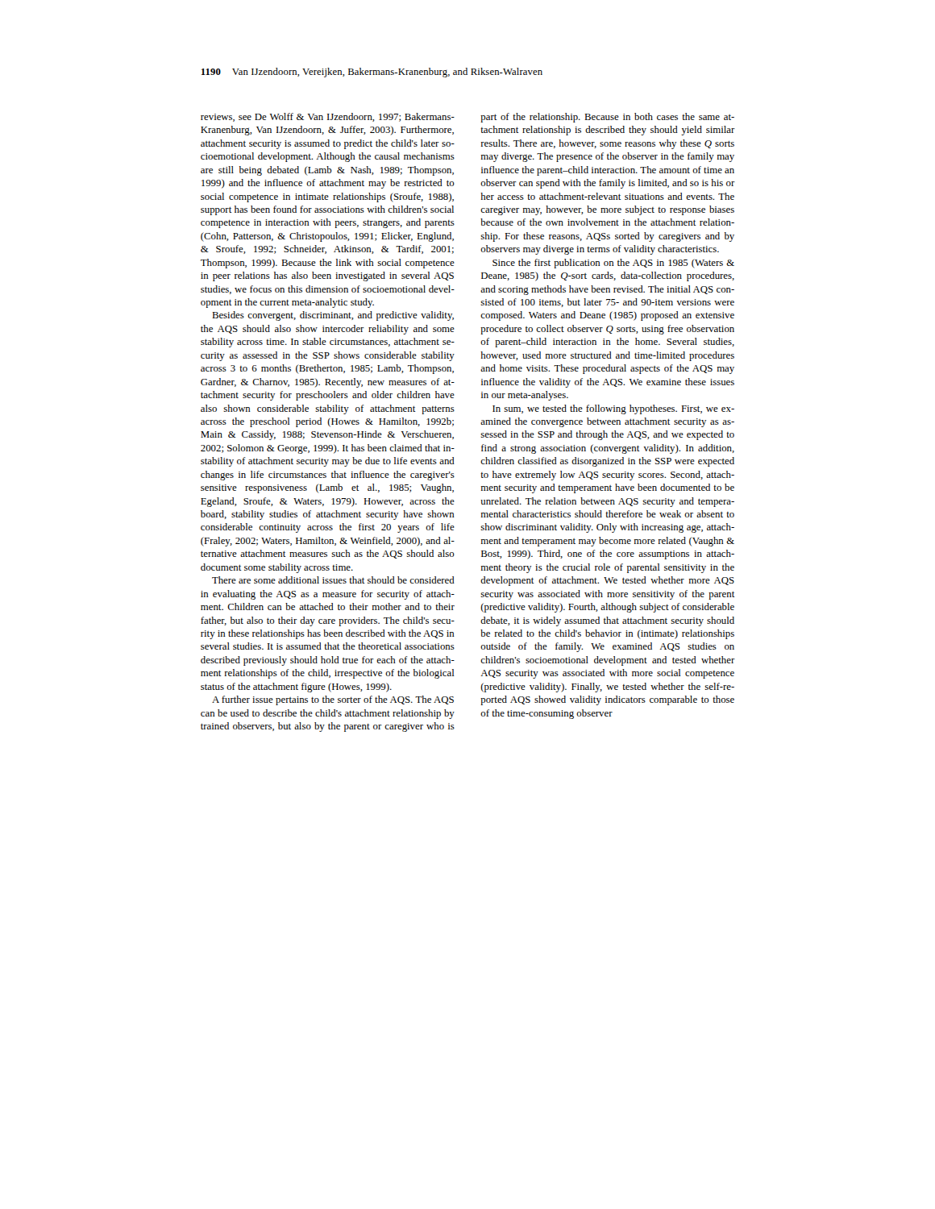1190 Van IJzendoorn, Vereijken, Bakermans-Kranenburg, and Riksen-Walraven
reviews, see De Wolff & Van IJzendoorn, 1997; Bakermans-Kranenburg, Van IJzendoorn, & Juffer, 2003). Furthermore, attachment security is assumed to predict the child's later socioemotional development. Although the causal mechanisms are still being debated (Lamb & Nash, 1989; Thompson, 1999) and the influence of attachment may be restricted to social competence in intimate relationships (Sroufe, 1988), support has been found for associations with children's social competence in interaction with peers, strangers, and parents (Cohn, Patterson, & Christopoulos, 1991; Elicker, Englund, & Sroufe, 1992; Schneider, Atkinson, & Tardif, 2001; Thompson, 1999). Because the link with social competence in peer relations has also been investigated in several AQS studies, we focus on this dimension of socioemotional development in the current meta-analytic study.
Besides convergent, discriminant, and predictive validity, the AQS should also show intercoder reliability and some stability across time. In stable circumstances, attachment security as assessed in the SSP shows considerable stability across 3 to 6 months (Bretherton, 1985; Lamb, Thompson, Gardner, & Charnov, 1985). Recently, new measures of attachment security for preschoolers and older children have also shown considerable stability of attachment patterns across the preschool period (Howes & Hamilton, 1992b; Main & Cassidy, 1988; Stevenson-Hinde & Verschueren, 2002; Solomon & George, 1999). It has been claimed that instability of attachment security may be due to life events and changes in life circumstances that influence the caregiver's sensitive responsiveness (Lamb et al., 1985; Vaughn, Egeland, Sroufe, & Waters, 1979). However, across the board, stability studies of attachment security have shown considerable continuity across the first 20 years of life (Fraley, 2002; Waters, Hamilton, & Weinfield, 2000), and alternative attachment measures such as the AQS should also document some stability across time.
There are some additional issues that should be considered in evaluating the AQS as a measure for security of attachment. Children can be attached to their mother and to their father, but also to their day care providers. The child's security in these relationships has been described with the AQS in several studies. It is assumed that the theoretical associations described previously should hold true for each of the attachment relationships of the child, irrespective of the biological status of the attachment figure (Howes, 1999).
A further issue pertains to the sorter of the AQS. The AQS can be used to describe the child's attachment relationship by trained observers, but also by the parent or caregiver who is part of the relationship. Because in both cases the same attachment relationship is described they should yield similar results. There are, however, some reasons why these Q sorts may diverge. The presence of the observer in the family may influence the parent–child interaction. The amount of time an observer can spend with the family is limited, and so is his or her access to attachment-relevant situations and events. The caregiver may, however, be more subject to response biases because of the own involvement in the attachment relationship. For these reasons, AQSs sorted by caregivers and by observers may diverge in terms of validity characteristics.
Since the first publication on the AQS in 1985 (Waters & Deane, 1985) the Q-sort cards, data-collection procedures, and scoring methods have been revised. The initial AQS consisted of 100 items, but later 75- and 90-item versions were composed. Waters and Deane (1985) proposed an extensive procedure to collect observer Q sorts, using free observation of parent–child interaction in the home. Several studies, however, used more structured and time-limited procedures and home visits. These procedural aspects of the AQS may influence the validity of the AQS. We examine these issues in our meta-analyses.
In sum, we tested the following hypotheses. First, we examined the convergence between attachment security as assessed in the SSP and through the AQS, and we expected to find a strong association (convergent validity). In addition, children classified as disorganized in the SSP were expected to have extremely low AQS security scores. Second, attachment security and temperament have been documented to be unrelated. The relation between AQS security and temperamental characteristics should therefore be weak or absent to show discriminant validity. Only with increasing age, attachment and temperament may become more related (Vaughn & Bost, 1999). Third, one of the core assumptions in attachment theory is the crucial role of parental sensitivity in the development of attachment. We tested whether more AQS security was associated with more sensitivity of the parent (predictive validity). Fourth, although subject of considerable debate, it is widely assumed that attachment security should be related to the child's behavior in (intimate) relationships outside of the family. We examined AQS studies on children's socioemotional development and tested whether AQS security was associated with more social competence (predictive validity). Finally, we tested whether the self-reported AQS showed validity indicators comparable to those of the time-consuming observer